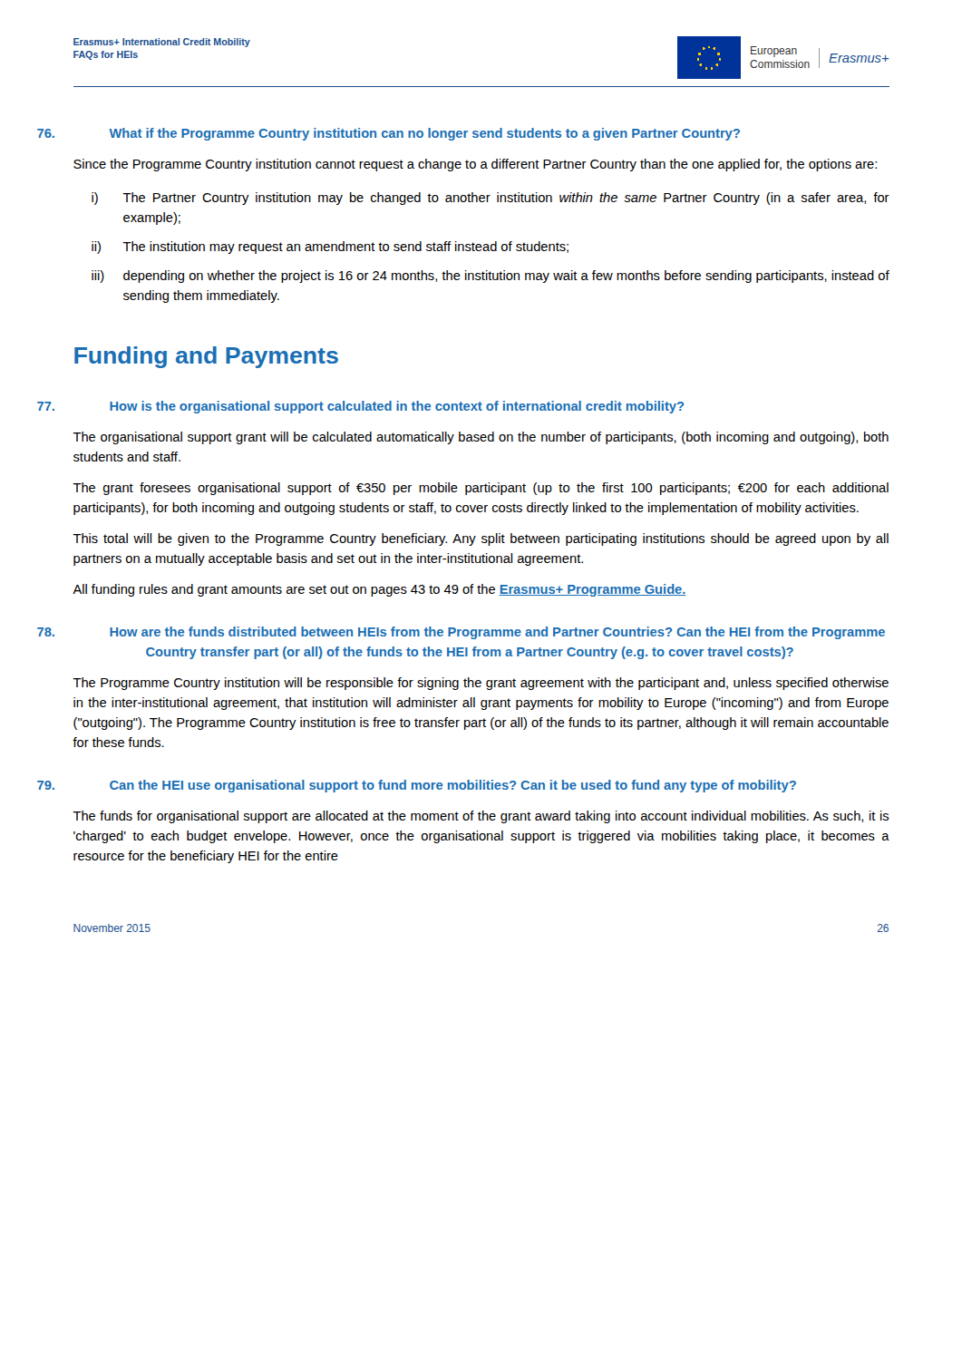Erasmus+ International Credit Mobility
FAQs for HEIs
European
Commission
Erasmus+
76. What if the Programme Country institution can no longer send students to a given Partner Country?
Since the Programme Country institution cannot request a change to a different Partner Country than the one applied for, the options are:
The Partner Country institution may be changed to another institution within the same Partner Country (in a safer area, for example);
The institution may request an amendment to send staff instead of students;
depending on whether the project is 16 or 24 months, the institution may wait a few months before sending participants, instead of sending them immediately.
Funding and Payments
77. How is the organisational support calculated in the context of international credit mobility?
The organisational support grant will be calculated automatically based on the number of participants, (both incoming and outgoing), both students and staff.
The grant foresees organisational support of €350 per mobile participant (up to the first 100 participants; €200 for each additional participants), for both incoming and outgoing students or staff, to cover costs directly linked to the implementation of mobility activities.
This total will be given to the Programme Country beneficiary. Any split between participating institutions should be agreed upon by all partners on a mutually acceptable basis and set out in the inter-institutional agreement.
All funding rules and grant amounts are set out on pages 43 to 49 of the Erasmus+ Programme Guide.
78. How are the funds distributed between HEIs from the Programme and Partner Countries? Can the HEI from the Programme Country transfer part (or all) of the funds to the HEI from a Partner Country (e.g. to cover travel costs)?
The Programme Country institution will be responsible for signing the grant agreement with the participant and, unless specified otherwise in the inter-institutional agreement, that institution will administer all grant payments for mobility to Europe ("incoming") and from Europe ("outgoing"). The Programme Country institution is free to transfer part (or all) of the funds to its partner, although it will remain accountable for these funds.
79. Can the HEI use organisational support to fund more mobilities? Can it be used to fund any type of mobility?
The funds for organisational support are allocated at the moment of the grant award taking into account individual mobilities. As such, it is 'charged' to each budget envelope. However, once the organisational support is triggered via mobilities taking place, it becomes a resource for the beneficiary HEI for the entire
November 2015
26